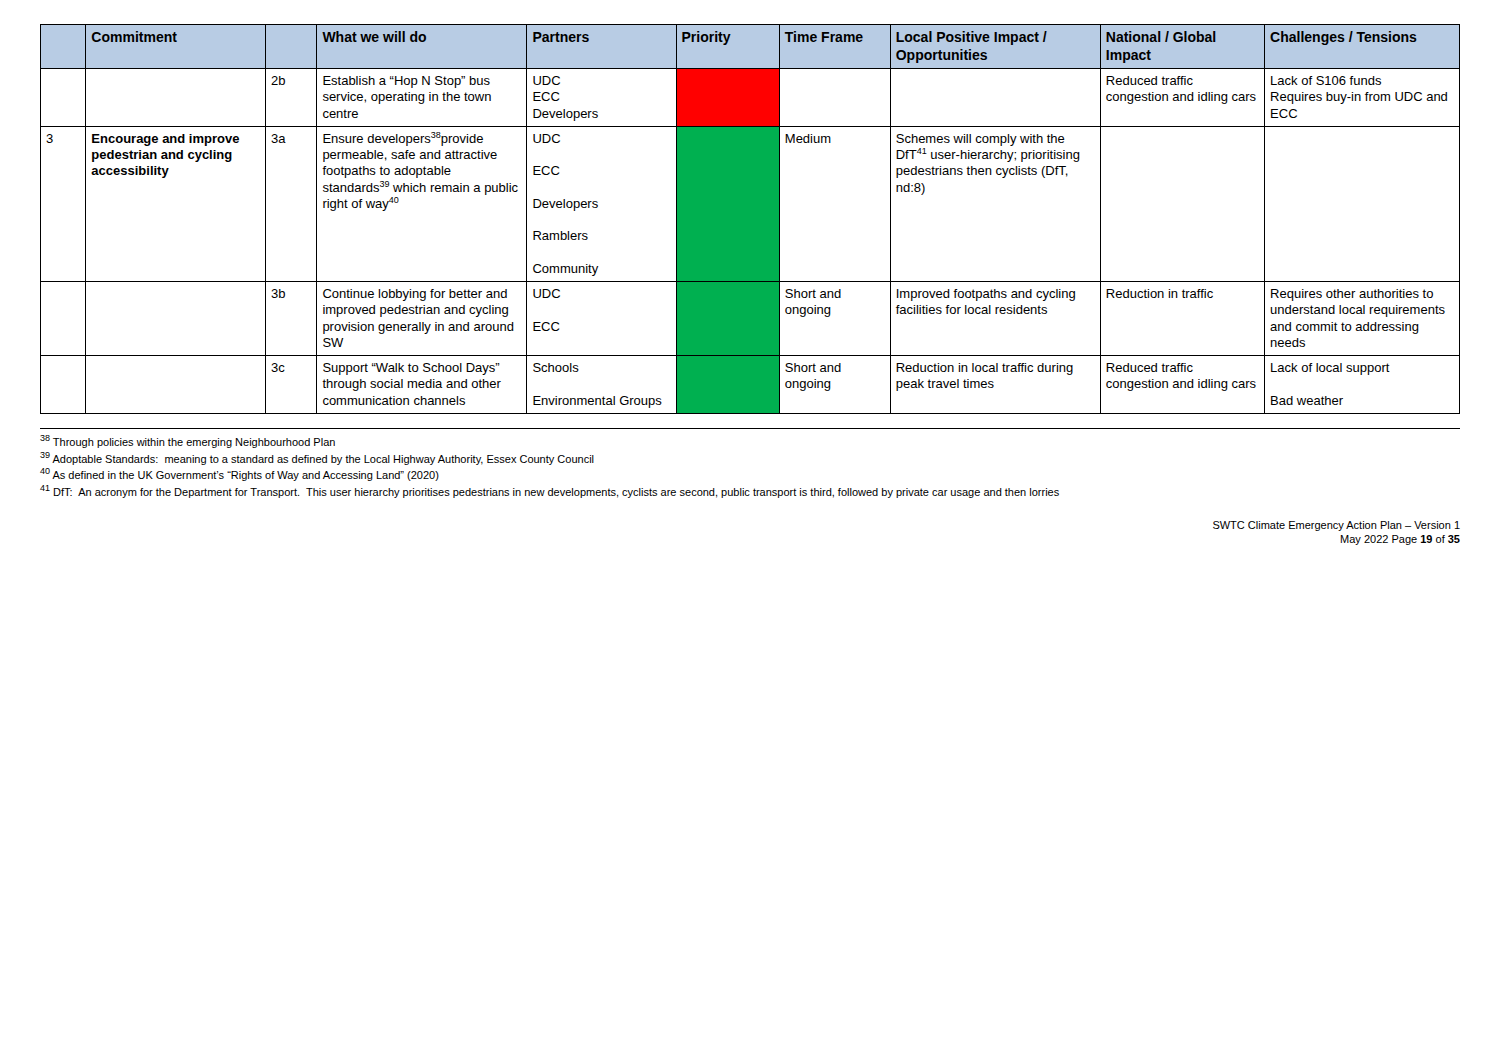| | Commitment | | What we will do | Partners | Priority | Time Frame | Local Positive Impact / Opportunities | National / Global Impact | Challenges / Tensions |
| --- | --- | --- | --- | --- | --- | --- | --- | --- | --- |
| | | 2b | Establish a “Hop N Stop” bus service, operating in the town centre | UDC ECC Developers | | | | Reduced traffic congestion and idling cars | Lack of S106 funds Requires buy-in from UDC and ECC |
| 3 | Encourage and improve pedestrian and cycling accessibility | 3a | Ensure developers 38 provide permeable, safe and attractive footpaths to adoptable standards 39 which remain a public right of way 40 | UDC ECC Developers Ramblers Community | | Medium | Schemes will comply with the DfT 41 user-hierarchy; prioritising pedestrians then cyclists (DfT, nd:8) | | |
| | | 3b | Continue lobbying for better and improved pedestrian and cycling provision generally in and around SW | UDC ECC | | Short and ongoing | Improved footpaths and cycling facilities for local residents | Reduction in traffic | Requires other authorities to understand local requirements and commit to addressing needs |
| | | 3c | Support “Walk to School Days” through social media and other communication channels | Schools Environmental Groups | | Short and ongoing | Reduction in local traffic during peak travel times | Reduced traffic congestion and idling cars | Lack of local support Bad weather |
38 Through policies within the emerging Neighbourhood Plan
39 Adoptable Standards: meaning to a standard as defined by the Local Highway Authority, Essex County Council
40 As defined in the UK Government’s “Rights of Way and Accessing Land” (2020)
41 DfT: An acronym for the Department for Transport. This user hierarchy prioritises pedestrians in new developments, cyclists are second, public transport is third, followed by private car usage and then lorries
SWTC Climate Emergency Action Plan – Version 1
May 2022 Page 19 of 35